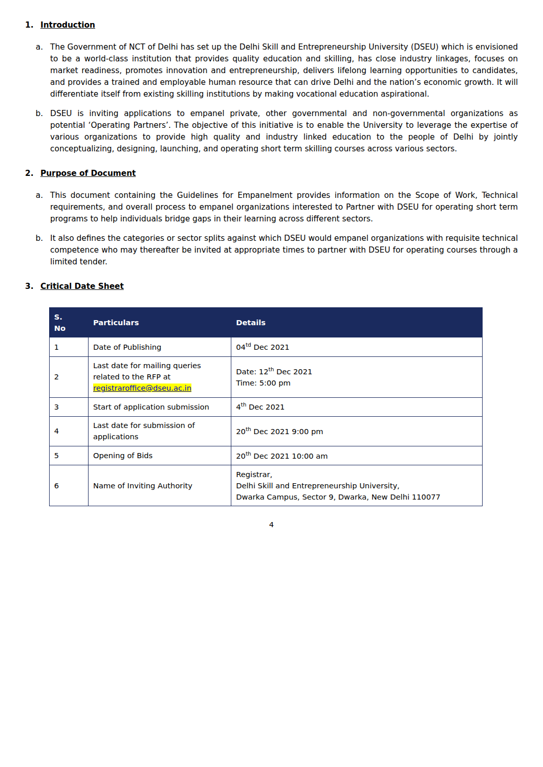1.
Introduction
The Government of NCT of Delhi has set up the Delhi Skill and Entrepreneurship University (DSEU) which is envisioned to be a world-class institution that provides quality education and skilling, has close industry linkages, focuses on market readiness, promotes innovation and entrepreneurship, delivers lifelong learning opportunities to candidates, and provides a trained and employable human resource that can drive Delhi and the nation’s economic growth. It will differentiate itself from existing skilling institutions by making vocational education aspirational.
DSEU is inviting applications to empanel private, other governmental and non-governmental organizations as potential ‘Operating Partners’. The objective of this initiative is to enable the University to leverage the expertise of various organizations to provide high quality and industry linked education to the people of Delhi by jointly conceptualizing, designing, launching, and operating short term skilling courses across various sectors.
2.
Purpose of Document
This document containing the Guidelines for Empanelment provides information on the Scope of Work, Technical requirements, and overall process to empanel organizations interested to Partner with DSEU for operating short term programs to help individuals bridge gaps in their learning across different sectors.
It also defines the categories or sector splits against which DSEU would empanel organizations with requisite technical competence who may thereafter be invited at appropriate times to partner with DSEU for operating courses through a limited tender.
3.
Critical Date Sheet
| S. No | Particulars | Details |
| --- | --- | --- |
| 1 | Date of Publishing | 04 td Dec 2021 |
| 2 | Last date for mailing queries related to the RFP at registraroffice@dseu.ac.in | Date: 12 th Dec 2021 Time: 5:00 pm |
| 3 | Start of application submission | 4 th Dec 2021 |
| 4 | Last date for submission of applications | 20 th Dec 2021 9:00 pm |
| 5 | Opening of Bids | 20 th Dec 2021 10:00 am |
| 6 | Name of Inviting Authority | Registrar, Delhi Skill and Entrepreneurship University, Dwarka Campus, Sector 9, Dwarka, New Delhi 110077 |
4